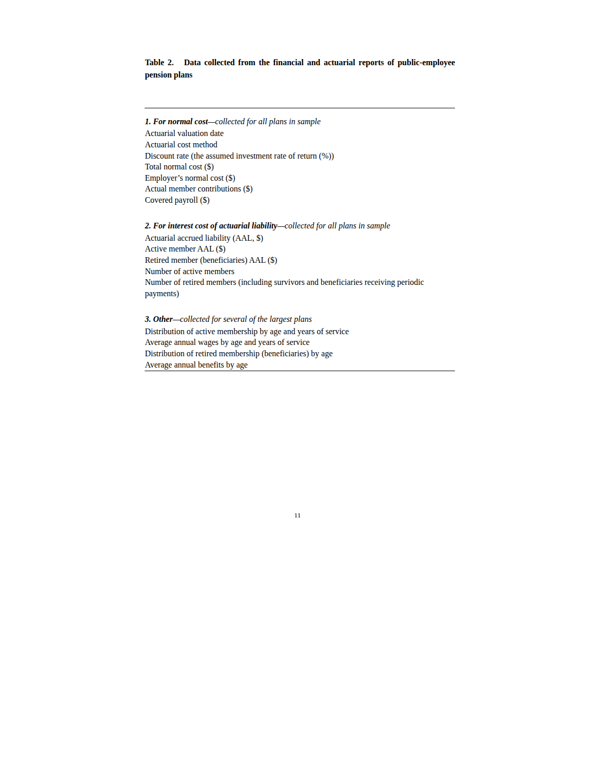Table 2. Data collected from the financial and actuarial reports of public-employee pension plans
1. For normal cost—collected for all plans in sample
Actuarial valuation date
Actuarial cost method
Discount rate (the assumed investment rate of return (%))
Total normal cost ($)
Employer’s normal cost ($)
Actual member contributions ($)
Covered payroll ($)
2. For interest cost of actuarial liability—collected for all plans in sample
Actuarial accrued liability (AAL, $)
Active member AAL ($)
Retired member (beneficiaries) AAL ($)
Number of active members
Number of retired members (including survivors and beneficiaries receiving periodic payments)
3. Other—collected for several of the largest plans
Distribution of active membership by age and years of service
Average annual wages by age and years of service
Distribution of retired membership (beneficiaries) by age
Average annual benefits by age
11